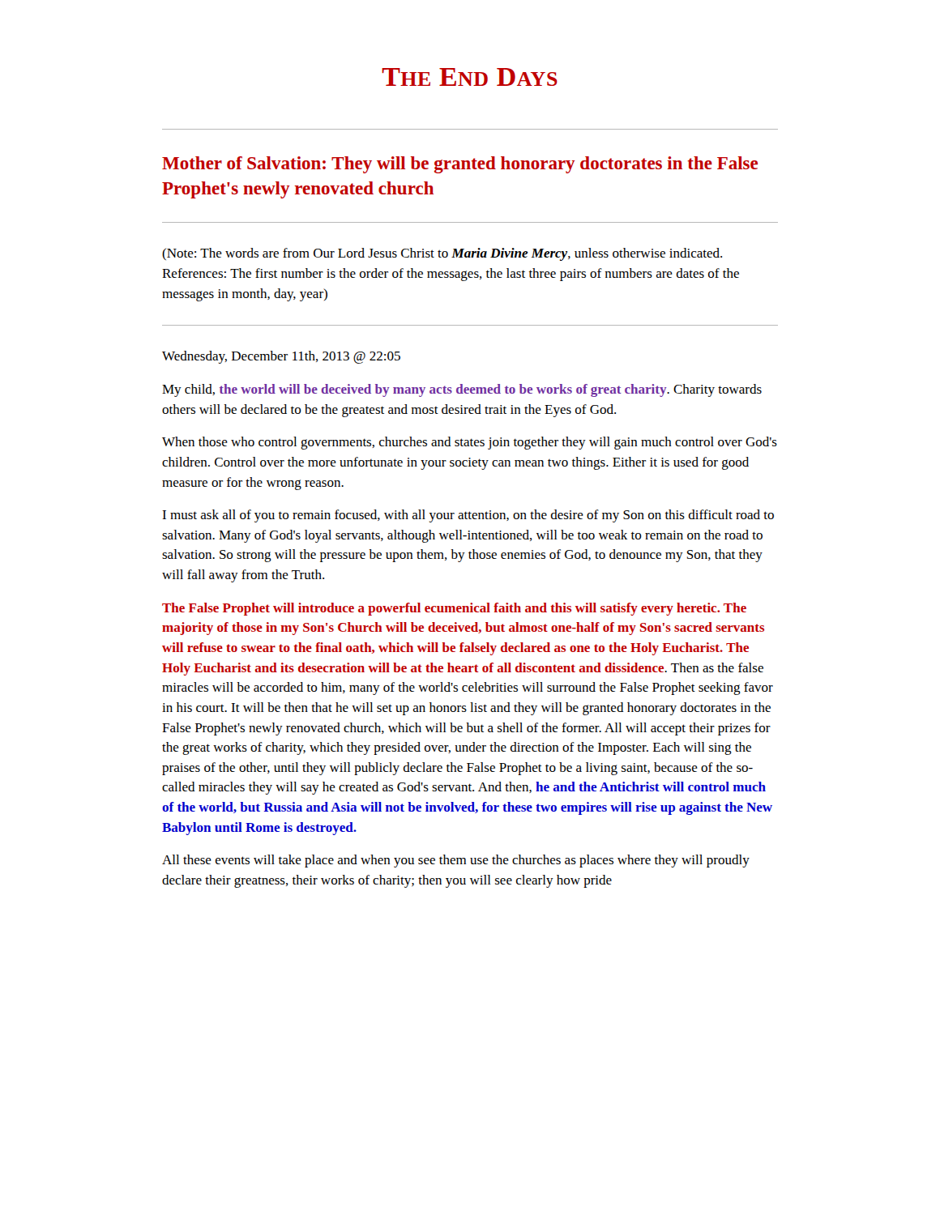THE END DAYS
Mother of Salvation: They will be granted honorary doctorates in the False Prophet's newly renovated church
(Note: The words are from Our Lord Jesus Christ to Maria Divine Mercy, unless otherwise indicated. References: The first number is the order of the messages, the last three pairs of numbers are dates of the messages in month, day, year)
Wednesday, December 11th, 2013 @ 22:05
My child, the world will be deceived by many acts deemed to be works of great charity. Charity towards others will be declared to be the greatest and most desired trait in the Eyes of God.
When those who control governments, churches and states join together they will gain much control over God's children. Control over the more unfortunate in your society can mean two things. Either it is used for good measure or for the wrong reason.
I must ask all of you to remain focused, with all your attention, on the desire of my Son on this difficult road to salvation. Many of God's loyal servants, although well-intentioned, will be too weak to remain on the road to salvation. So strong will the pressure be upon them, by those enemies of God, to denounce my Son, that they will fall away from the Truth.
The False Prophet will introduce a powerful ecumenical faith and this will satisfy every heretic. T he majority of those in my Son's Church will be deceived, but almost one-half of my Son's sacred servants will refuse to swear to the final oath, which will be falsely declared as one to the Holy Eucharist. The Holy Eucharist and its desecration will be at the heart of all discontent and dissidence. Then as the false miracles will be accorded to him, many of the world's celebrities will surround the False Prophet seeking favor in his court. It will be then that he will set up an honors list and they will be granted honorary doctorates in the False Prophet's newly renovated church, which will be but a shell of the former. All will accept their prizes for the great works of charity, which they presided over, under the direction of the Imposter. Each will sing the praises of the other, until they will publicly declare the False Prophet to be a living saint, because of the so-called miracles they will say he created as God's servant. And then, he and the Antichrist will control much of the world, but Russia and Asia will not be involved, for these two empires will rise up against the New Babylon until Rome is destroyed.
All these events will take place and when you see them use the churches as places where they will proudly declare their greatness, their works of charity; then you will see clearly how pride